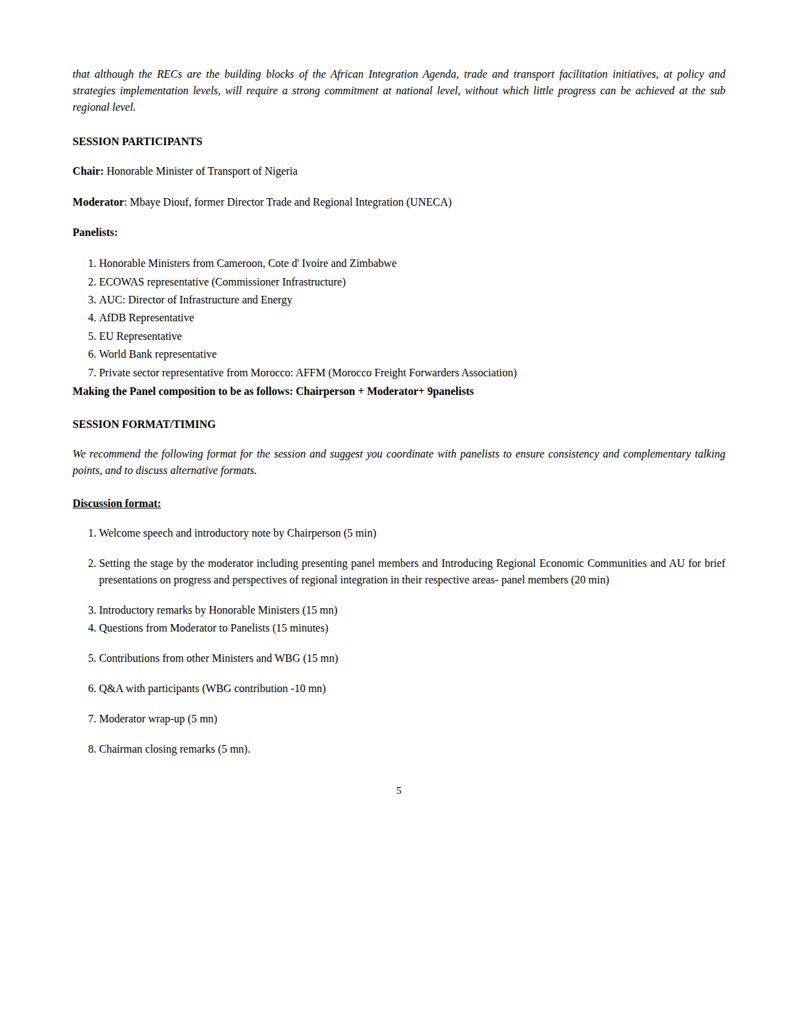that although the RECs are the building blocks of the African Integration Agenda, trade and transport facilitation initiatives, at policy and strategies implementation levels, will require a strong commitment at national level, without which little progress can be achieved at the sub regional level.
SESSION PARTICIPANTS
Chair: Honorable Minister of Transport of Nigeria
Moderator: Mbaye Diouf, former Director Trade and Regional Integration (UNECA)
Panelists:
Honorable Ministers from Cameroon, Cote d' Ivoire and Zimbabwe
ECOWAS representative (Commissioner Infrastructure)
AUC: Director of Infrastructure and Energy
AfDB Representative
EU Representative
World Bank representative
Private sector representative from Morocco: AFFM (Morocco Freight Forwarders Association)
Making the Panel composition to be as follows: Chairperson + Moderator+ 9panelists
SESSION FORMAT/TIMING
We recommend the following format for the session and suggest you coordinate with panelists to ensure consistency and complementary talking points, and to discuss alternative formats.
Discussion format:
Welcome speech and introductory note by Chairperson (5 min)
Setting the stage by the moderator including presenting panel members and Introducing Regional Economic Communities and AU for brief presentations on progress and perspectives of regional integration in their respective areas- panel members (20 min)
Introductory remarks by Honorable Ministers (15 mn)
Questions from Moderator to Panelists (15 minutes)
Contributions from other Ministers and WBG (15 mn)
Q&A with participants (WBG contribution -10 mn)
Moderator wrap-up (5 mn)
Chairman closing remarks (5 mn).
5